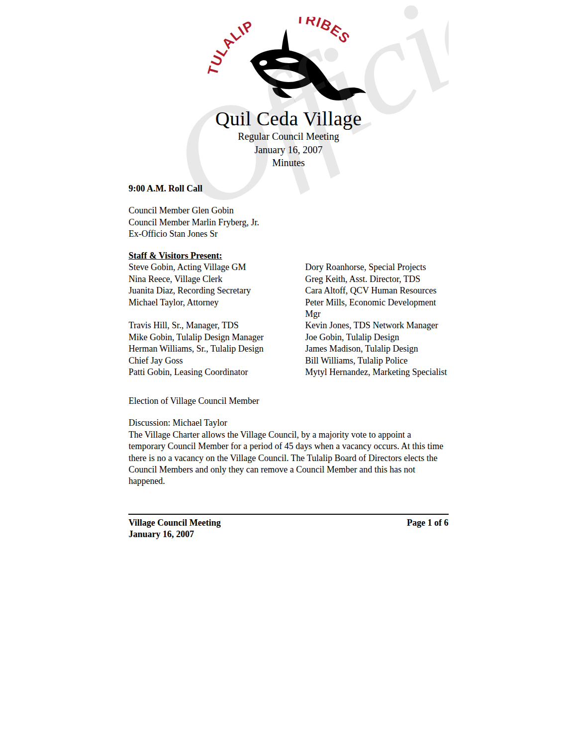Official
TULALIP TRIBES
Quil Ceda Village
Regular Council Meeting
January 16, 2007
Minutes
9:00 A.M. Roll Call
Council Member Glen Gobin
Council Member Marlin Fryberg, Jr.
Ex-Officio Stan Jones Sr
Staff & Visitors Present:
| Steve Gobin, Acting Village GM | Dory Roanhorse, Special Projects |
| Nina Reece, Village Clerk | Greg Keith, Asst. Director, TDS |
| Juanita Diaz, Recording Secretary | Cara Altoff, QCV Human Resources |
| Michael Taylor, Attorney | Peter Mills, Economic Development Mgr |
| Travis Hill, Sr., Manager, TDS | Kevin Jones, TDS Network Manager |
| Mike Gobin, Tulalip Design Manager | Joe Gobin, Tulalip Design |
| Herman Williams, Sr., Tulalip Design | James Madison, Tulalip Design |
| Chief Jay Goss | Bill Williams, Tulalip Police |
| Patti Gobin, Leasing Coordinator | Mytyl Hernandez, Marketing Specialist |
Election of Village Council Member
Discussion: Michael Taylor
The Village Charter allows the Village Council, by a majority vote to appoint a temporary Council Member for a period of 45 days when a vacancy occurs. At this time there is no a vacancy on the Village Council. The Tulalip Board of Directors elects the Council Members and only they can remove a Council Member and this has not happened.
| Village Council Meeting January 16, 2007 | Page 1 of 6 |